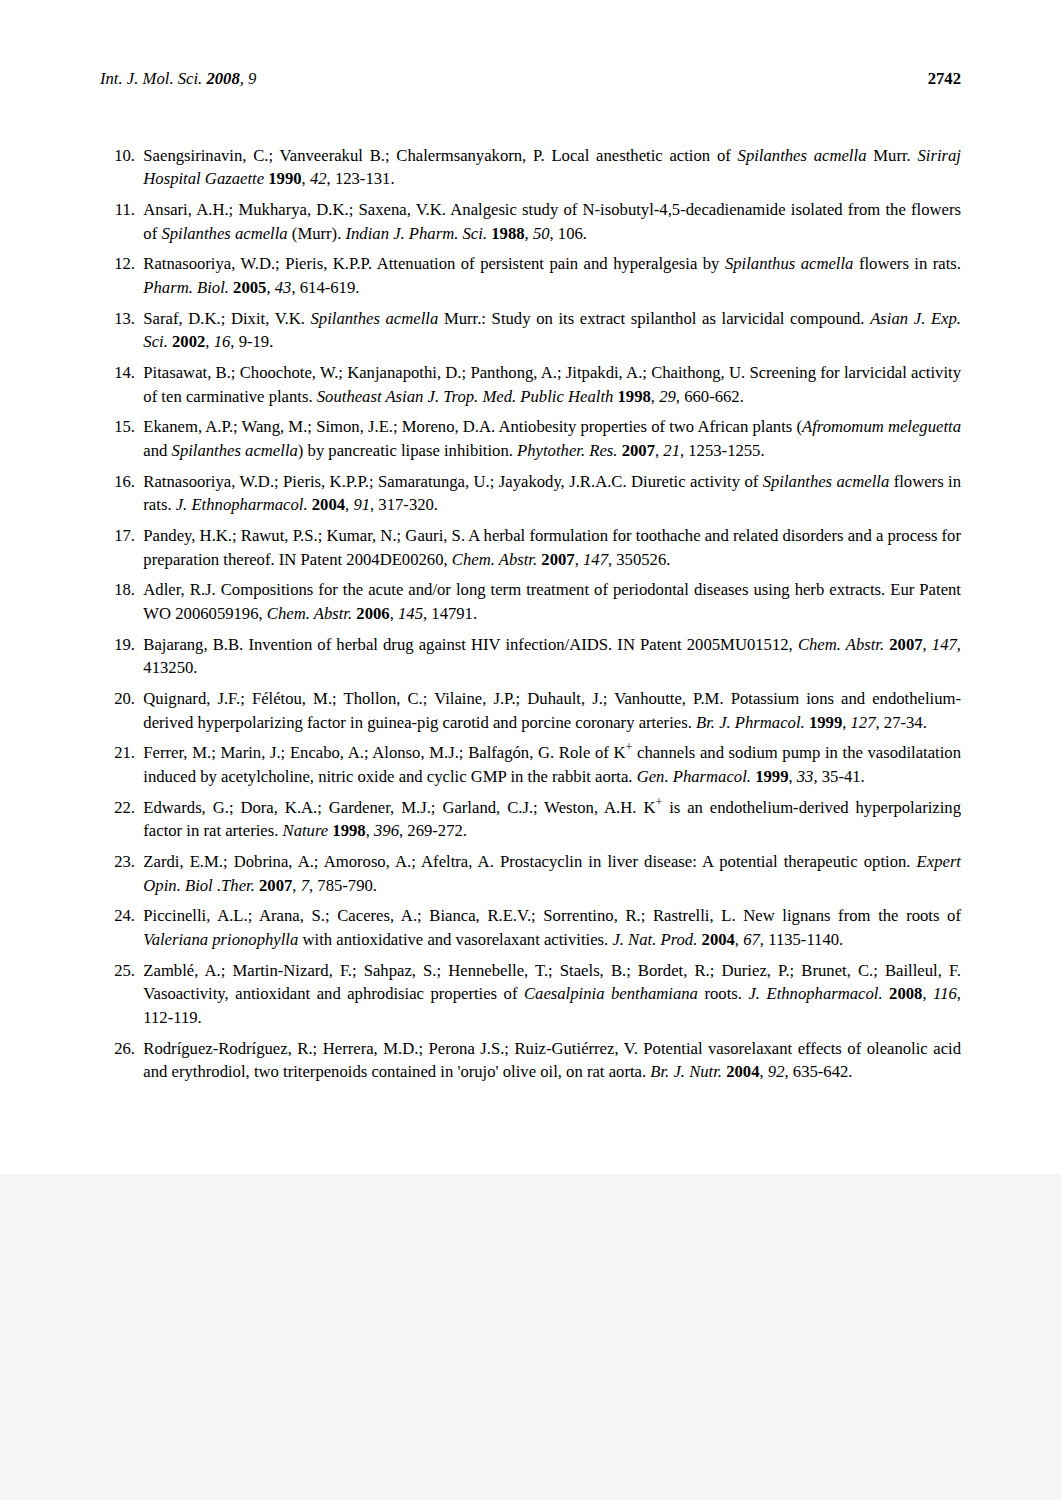Int. J. Mol. Sci. 2008, 9 2742
10. Saengsirinavin, C.; Vanveerakul B.; Chalermsanyakorn, P. Local anesthetic action of Spilanthes acmella Murr. Siriraj Hospital Gazaette 1990, 42, 123-131.
11. Ansari, A.H.; Mukharya, D.K.; Saxena, V.K. Analgesic study of N-isobutyl-4,5-decadienamide isolated from the flowers of Spilanthes acmella (Murr). Indian J. Pharm. Sci. 1988, 50, 106.
12. Ratnasooriya, W.D.; Pieris, K.P.P. Attenuation of persistent pain and hyperalgesia by Spilanthus acmella flowers in rats. Pharm. Biol. 2005, 43, 614-619.
13. Saraf, D.K.; Dixit, V.K. Spilanthes acmella Murr.: Study on its extract spilanthol as larvicidal compound. Asian J. Exp. Sci. 2002, 16, 9-19.
14. Pitasawat, B.; Choochote, W.; Kanjanapothi, D.; Panthong, A.; Jitpakdi, A.; Chaithong, U. Screening for larvicidal activity of ten carminative plants. Southeast Asian J. Trop. Med. Public Health 1998, 29, 660-662.
15. Ekanem, A.P.; Wang, M.; Simon, J.E.; Moreno, D.A. Antiobesity properties of two African plants (Afromomum meleguetta and Spilanthes acmella) by pancreatic lipase inhibition. Phytother. Res. 2007, 21, 1253-1255.
16. Ratnasooriya, W.D.; Pieris, K.P.P.; Samaratunga, U.; Jayakody, J.R.A.C. Diuretic activity of Spilanthes acmella flowers in rats. J. Ethnopharmacol. 2004, 91, 317-320.
17. Pandey, H.K.; Rawut, P.S.; Kumar, N.; Gauri, S. A herbal formulation for toothache and related disorders and a process for preparation thereof. IN Patent 2004DE00260, Chem. Abstr. 2007, 147, 350526.
18. Adler, R.J. Compositions for the acute and/or long term treatment of periodontal diseases using herb extracts. Eur Patent WO 2006059196, Chem. Abstr. 2006, 145, 14791.
19. Bajarang, B.B. Invention of herbal drug against HIV infection/AIDS. IN Patent 2005MU01512, Chem. Abstr. 2007, 147, 413250.
20. Quignard, J.F.; Félétou, M.; Thollon, C.; Vilaine, J.P.; Duhault, J.; Vanhoutte, P.M. Potassium ions and endothelium-derived hyperpolarizing factor in guinea-pig carotid and porcine coronary arteries. Br. J. Phrmacol. 1999, 127, 27-34.
21. Ferrer, M.; Marin, J.; Encabo, A.; Alonso, M.J.; Balfagón, G. Role of K+ channels and sodium pump in the vasodilatation induced by acetylcholine, nitric oxide and cyclic GMP in the rabbit aorta. Gen. Pharmacol. 1999, 33, 35-41.
22. Edwards, G.; Dora, K.A.; Gardener, M.J.; Garland, C.J.; Weston, A.H. K+ is an endothelium-derived hyperpolarizing factor in rat arteries. Nature 1998, 396, 269-272.
23. Zardi, E.M.; Dobrina, A.; Amoroso, A.; Afeltra, A. Prostacyclin in liver disease: A potential therapeutic option. Expert Opin. Biol .Ther. 2007, 7, 785-790.
24. Piccinelli, A.L.; Arana, S.; Caceres, A.; Bianca, R.E.V.; Sorrentino, R.; Rastrelli, L. New lignans from the roots of Valeriana prionophylla with antioxidative and vasorelaxant activities. J. Nat. Prod. 2004, 67, 1135-1140.
25. Zamblé, A.; Martin-Nizard, F.; Sahpaz, S.; Hennebelle, T.; Staels, B.; Bordet, R.; Duriez, P.; Brunet, C.; Bailleul, F. Vasoactivity, antioxidant and aphrodisiac properties of Caesalpinia benthamiana roots. J. Ethnopharmacol. 2008, 116, 112-119.
26. Rodríguez-Rodríguez, R.; Herrera, M.D.; Perona J.S.; Ruiz-Gutiérrez, V. Potential vasorelaxant effects of oleanolic acid and erythrodiol, two triterpenoids contained in 'orujo' olive oil, on rat aorta. Br. J. Nutr. 2004, 92, 635-642.